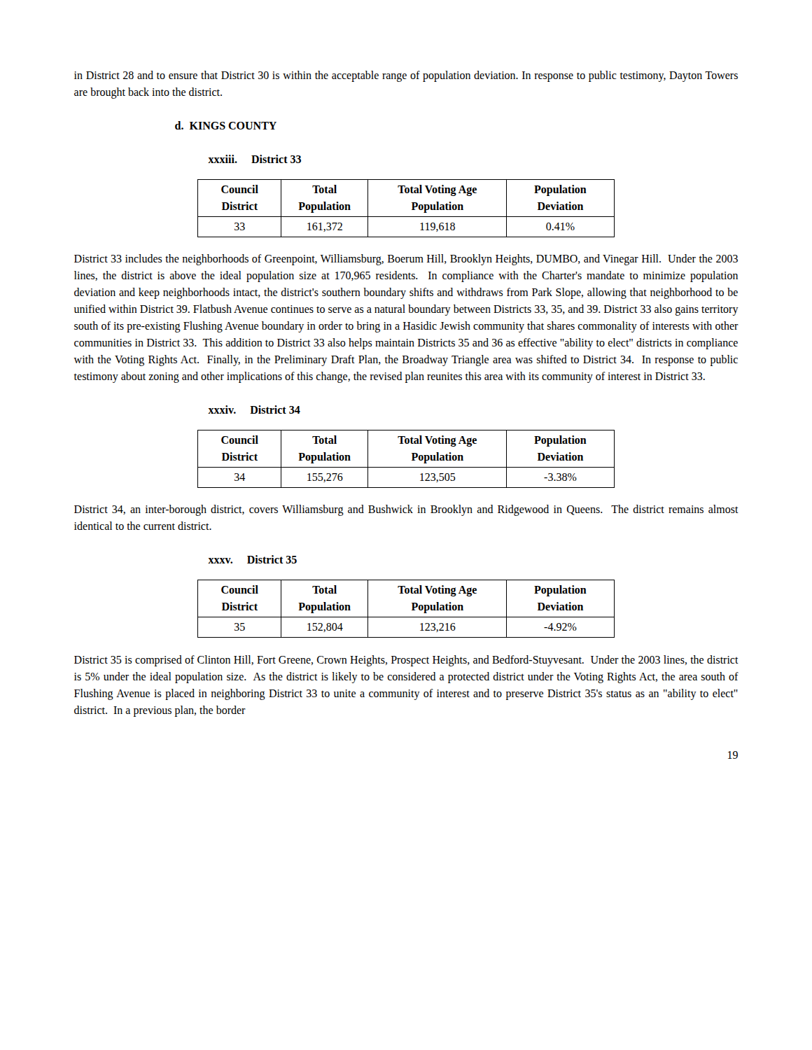in District 28 and to ensure that District 30 is within the acceptable range of population deviation. In response to public testimony, Dayton Towers are brought back into the district.
d. KINGS COUNTY
xxxiii. District 33
| Council District | Total Population | Total Voting Age Population | Population Deviation |
| --- | --- | --- | --- |
| 33 | 161,372 | 119,618 | 0.41% |
District 33 includes the neighborhoods of Greenpoint, Williamsburg, Boerum Hill, Brooklyn Heights, DUMBO, and Vinegar Hill. Under the 2003 lines, the district is above the ideal population size at 170,965 residents. In compliance with the Charter's mandate to minimize population deviation and keep neighborhoods intact, the district's southern boundary shifts and withdraws from Park Slope, allowing that neighborhood to be unified within District 39. Flatbush Avenue continues to serve as a natural boundary between Districts 33, 35, and 39. District 33 also gains territory south of its pre-existing Flushing Avenue boundary in order to bring in a Hasidic Jewish community that shares commonality of interests with other communities in District 33. This addition to District 33 also helps maintain Districts 35 and 36 as effective "ability to elect" districts in compliance with the Voting Rights Act. Finally, in the Preliminary Draft Plan, the Broadway Triangle area was shifted to District 34. In response to public testimony about zoning and other implications of this change, the revised plan reunites this area with its community of interest in District 33.
xxxiv. District 34
| Council District | Total Population | Total Voting Age Population | Population Deviation |
| --- | --- | --- | --- |
| 34 | 155,276 | 123,505 | -3.38% |
District 34, an inter-borough district, covers Williamsburg and Bushwick in Brooklyn and Ridgewood in Queens. The district remains almost identical to the current district.
xxxv. District 35
| Council District | Total Population | Total Voting Age Population | Population Deviation |
| --- | --- | --- | --- |
| 35 | 152,804 | 123,216 | -4.92% |
District 35 is comprised of Clinton Hill, Fort Greene, Crown Heights, Prospect Heights, and Bedford-Stuyvesant. Under the 2003 lines, the district is 5% under the ideal population size. As the district is likely to be considered a protected district under the Voting Rights Act, the area south of Flushing Avenue is placed in neighboring District 33 to unite a community of interest and to preserve District 35's status as an "ability to elect" district. In a previous plan, the border
19